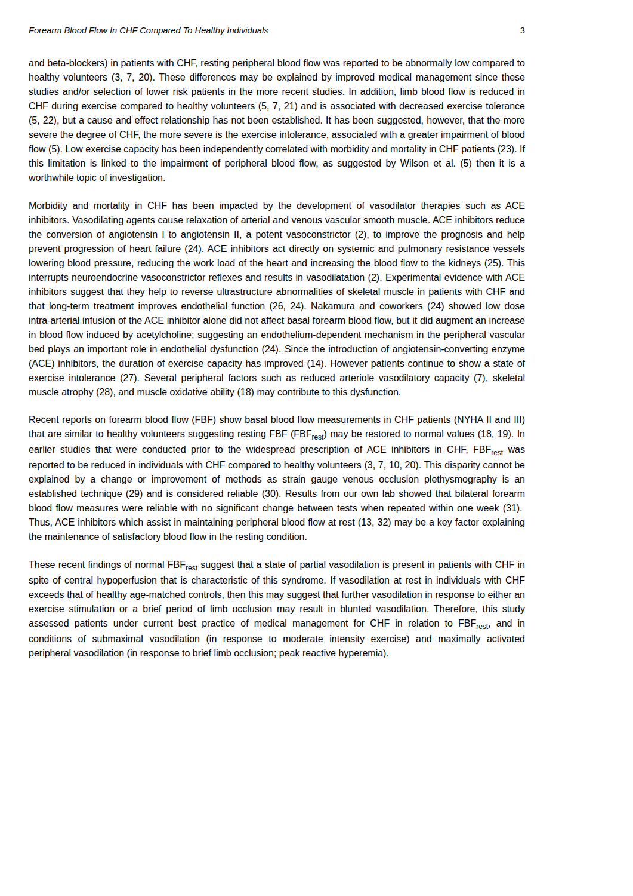Forearm Blood Flow In CHF Compared To Healthy Individuals 3
and beta-blockers) in patients with CHF, resting peripheral blood flow was reported to be abnormally low compared to healthy volunteers (3, 7, 20). These differences may be explained by improved medical management since these studies and/or selection of lower risk patients in the more recent studies. In addition, limb blood flow is reduced in CHF during exercise compared to healthy volunteers (5, 7, 21) and is associated with decreased exercise tolerance (5, 22), but a cause and effect relationship has not been established. It has been suggested, however, that the more severe the degree of CHF, the more severe is the exercise intolerance, associated with a greater impairment of blood flow (5). Low exercise capacity has been independently correlated with morbidity and mortality in CHF patients (23). If this limitation is linked to the impairment of peripheral blood flow, as suggested by Wilson et al. (5) then it is a worthwhile topic of investigation.
Morbidity and mortality in CHF has been impacted by the development of vasodilator therapies such as ACE inhibitors. Vasodilating agents cause relaxation of arterial and venous vascular smooth muscle. ACE inhibitors reduce the conversion of angiotensin I to angiotensin II, a potent vasoconstrictor (2), to improve the prognosis and help prevent progression of heart failure (24). ACE inhibitors act directly on systemic and pulmonary resistance vessels lowering blood pressure, reducing the work load of the heart and increasing the blood flow to the kidneys (25). This interrupts neuroendocrine vasoconstrictor reflexes and results in vasodilatation (2). Experimental evidence with ACE inhibitors suggest that they help to reverse ultrastructure abnormalities of skeletal muscle in patients with CHF and that long-term treatment improves endothelial function (26, 24). Nakamura and coworkers (24) showed low dose intra-arterial infusion of the ACE inhibitor alone did not affect basal forearm blood flow, but it did augment an increase in blood flow induced by acetylcholine; suggesting an endothelium-dependent mechanism in the peripheral vascular bed plays an important role in endothelial dysfunction (24). Since the introduction of angiotensin-converting enzyme (ACE) inhibitors, the duration of exercise capacity has improved (14). However patients continue to show a state of exercise intolerance (27). Several peripheral factors such as reduced arteriole vasodilatory capacity (7), skeletal muscle atrophy (28), and muscle oxidative ability (18) may contribute to this dysfunction.
Recent reports on forearm blood flow (FBF) show basal blood flow measurements in CHF patients (NYHA II and III) that are similar to healthy volunteers suggesting resting FBF (FBFrest) may be restored to normal values (18, 19). In earlier studies that were conducted prior to the widespread prescription of ACE inhibitors in CHF, FBFrest was reported to be reduced in individuals with CHF compared to healthy volunteers (3, 7, 10, 20). This disparity cannot be explained by a change or improvement of methods as strain gauge venous occlusion plethysmography is an established technique (29) and is considered reliable (30). Results from our own lab showed that bilateral forearm blood flow measures were reliable with no significant change between tests when repeated within one week (31). Thus, ACE inhibitors which assist in maintaining peripheral blood flow at rest (13, 32) may be a key factor explaining the maintenance of satisfactory blood flow in the resting condition.
These recent findings of normal FBFrest suggest that a state of partial vasodilation is present in patients with CHF in spite of central hypoperfusion that is characteristic of this syndrome. If vasodilation at rest in individuals with CHF exceeds that of healthy age-matched controls, then this may suggest that further vasodilation in response to either an exercise stimulation or a brief period of limb occlusion may result in blunted vasodilation. Therefore, this study assessed patients under current best practice of medical management for CHF in relation to FBFrest, and in conditions of submaximal vasodilation (in response to moderate intensity exercise) and maximally activated peripheral vasodilation (in response to brief limb occlusion; peak reactive hyperemia).